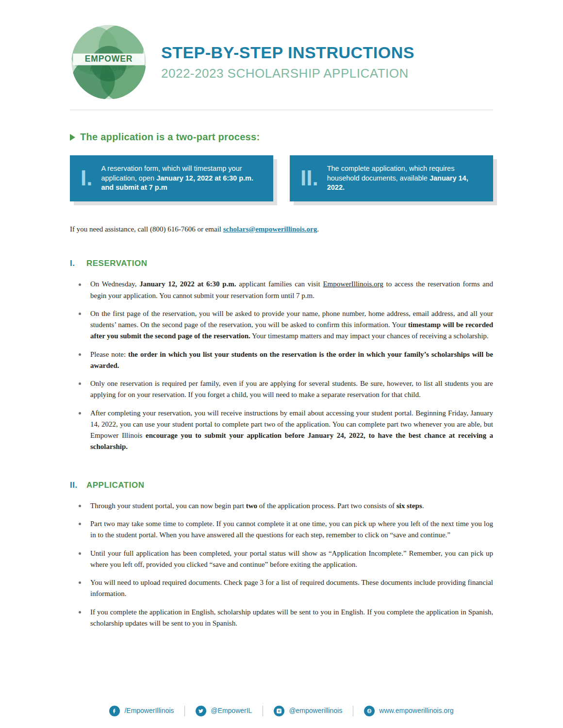EMPOWER ILLINOIS
Step-by-Step Instructions
2022-2023 Scholarship Application
The application is a two-part process:
I.
A reservation form, which will timestamp your application, open January 12, 2022 at 6:30 p.m. and submit at 7 p.m
II.
The complete application, which requires household documents, available January 14, 2022.
If you need assistance, call (800) 616-7606 or email scholars@empowerillinois.org.
I. Reservation
On Wednesday, January 12, 2022 at 6:30 p.m. applicant families can visit EmpowerIllinois.org to access the reservation forms and begin your application. You cannot submit your reservation form until 7 p.m.
On the first page of the reservation, you will be asked to provide your name, phone number, home address, email address, and all your students’ names. On the second page of the reservation, you will be asked to confirm this information. Your timestamp will be recorded after you submit the second page of the reservation. Your timestamp matters and may impact your chances of receiving a scholarship.
Please note: the order in which you list your students on the reservation is the order in which your family’s scholarships will be awarded.
Only one reservation is required per family, even if you are applying for several students. Be sure, however, to list all students you are applying for on your reservation. If you forget a child, you will need to make a separate reservation for that child.
After completing your reservation, you will receive instructions by email about accessing your student portal. Beginning Friday, January 14, 2022, you can use your student portal to complete part two of the application. You can complete part two whenever you are able, but Empower Illinois encourage you to submit your application before January 24, 2022, to have the best chance at receiving a scholarship.
II. Application
Through your student portal, you can now begin part two of the application process. Part two consists of six steps.
Part two may take some time to complete. If you cannot complete it at one time, you can pick up where you left of the next time you log in to the student portal. When you have answered all the questions for each step, remember to click on “save and continue.”
Until your full application has been completed, your portal status will show as “Application Incomplete.” Remember, you can pick up where you left off, provided you clicked “save and continue” before exiting the application.
You will need to upload required documents. Check page 3 for a list of required documents. These documents include providing financial information.
If you complete the application in English, scholarship updates will be sent to you in English. If you complete the application in Spanish, scholarship updates will be sent to you in Spanish.
/EmpowerIllinois
@EmpowerIL
@empowerillinois
www.empowerillinois.org